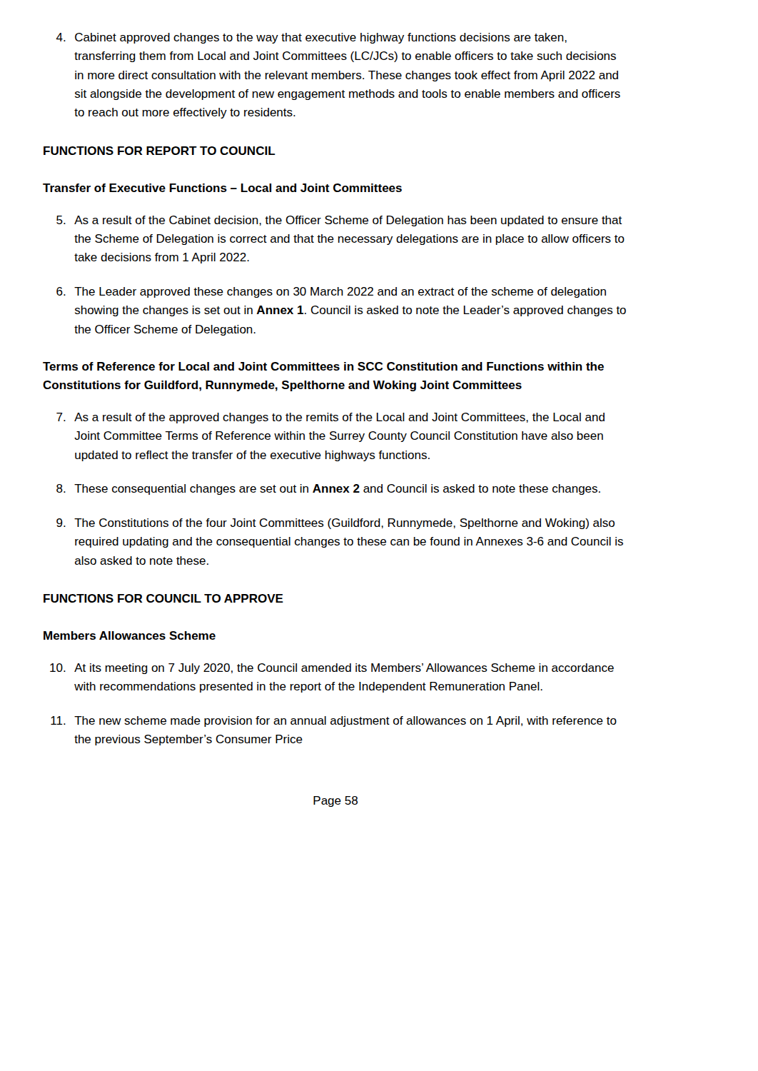Cabinet approved changes to the way that executive highway functions decisions are taken, transferring them from Local and Joint Committees (LC/JCs) to enable officers to take such decisions in more direct consultation with the relevant members. These changes took effect from April 2022 and sit alongside the development of new engagement methods and tools to enable members and officers to reach out more effectively to residents.
Functions for Report to Council
Transfer of Executive Functions – Local and Joint Committees
As a result of the Cabinet decision, the Officer Scheme of Delegation has been updated to ensure that the Scheme of Delegation is correct and that the necessary delegations are in place to allow officers to take decisions from 1 April 2022.
The Leader approved these changes on 30 March 2022 and an extract of the scheme of delegation showing the changes is set out in Annex 1. Council is asked to note the Leader’s approved changes to the Officer Scheme of Delegation.
Terms of Reference for Local and Joint Committees in SCC Constitution and Functions within the Constitutions for Guildford, Runnymede, Spelthorne and Woking Joint Committees
As a result of the approved changes to the remits of the Local and Joint Committees, the Local and Joint Committee Terms of Reference within the Surrey County Council Constitution have also been updated to reflect the transfer of the executive highways functions.
These consequential changes are set out in Annex 2 and Council is asked to note these changes.
The Constitutions of the four Joint Committees (Guildford, Runnymede, Spelthorne and Woking) also required updating and the consequential changes to these can be found in Annexes 3-6 and Council is also asked to note these.
Functions for Council to Approve
Members Allowances Scheme
At its meeting on 7 July 2020, the Council amended its Members’ Allowances Scheme in accordance with recommendations presented in the report of the Independent Remuneration Panel.
The new scheme made provision for an annual adjustment of allowances on 1 April, with reference to the previous September’s Consumer Price
Page 58